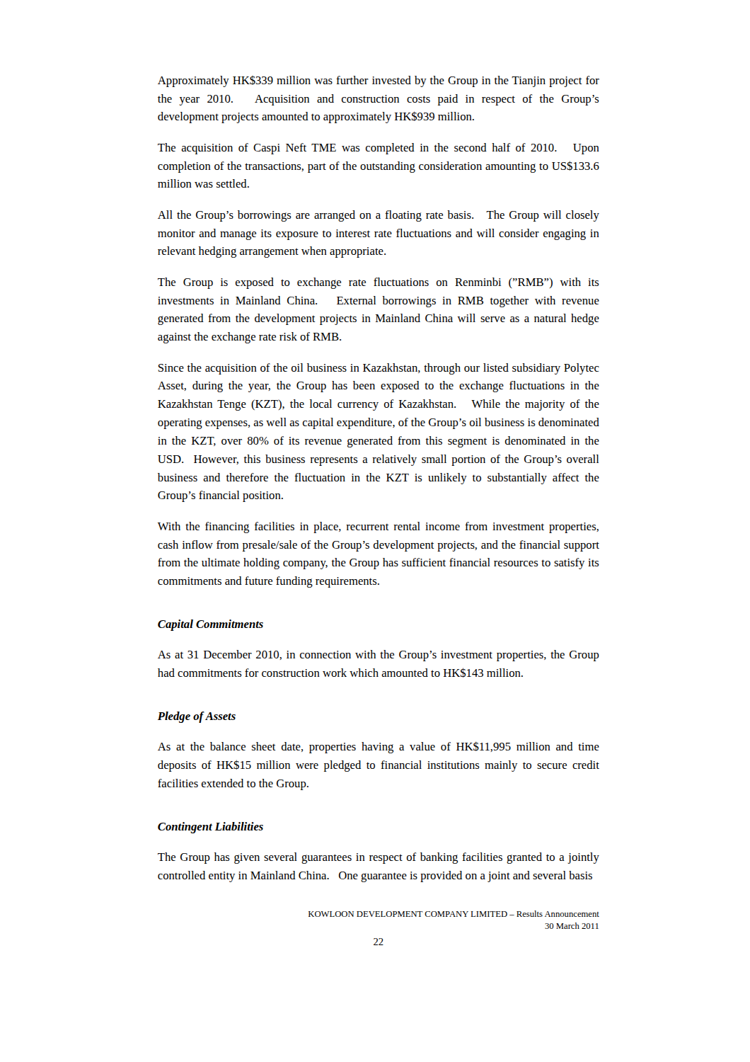Approximately HK$339 million was further invested by the Group in the Tianjin project for the year 2010. Acquisition and construction costs paid in respect of the Group’s development projects amounted to approximately HK$939 million.
The acquisition of Caspi Neft TME was completed in the second half of 2010. Upon completion of the transactions, part of the outstanding consideration amounting to US$133.6 million was settled.
All the Group’s borrowings are arranged on a floating rate basis. The Group will closely monitor and manage its exposure to interest rate fluctuations and will consider engaging in relevant hedging arrangement when appropriate.
The Group is exposed to exchange rate fluctuations on Renminbi (”RMB”) with its investments in Mainland China. External borrowings in RMB together with revenue generated from the development projects in Mainland China will serve as a natural hedge against the exchange rate risk of RMB.
Since the acquisition of the oil business in Kazakhstan, through our listed subsidiary Polytec Asset, during the year, the Group has been exposed to the exchange fluctuations in the Kazakhstan Tenge (KZT), the local currency of Kazakhstan. While the majority of the operating expenses, as well as capital expenditure, of the Group’s oil business is denominated in the KZT, over 80% of its revenue generated from this segment is denominated in the USD. However, this business represents a relatively small portion of the Group’s overall business and therefore the fluctuation in the KZT is unlikely to substantially affect the Group’s financial position.
With the financing facilities in place, recurrent rental income from investment properties, cash inflow from presale/sale of the Group’s development projects, and the financial support from the ultimate holding company, the Group has sufficient financial resources to satisfy its commitments and future funding requirements.
Capital Commitments
As at 31 December 2010, in connection with the Group’s investment properties, the Group had commitments for construction work which amounted to HK$143 million.
Pledge of Assets
As at the balance sheet date, properties having a value of HK$11,995 million and time deposits of HK$15 million were pledged to financial institutions mainly to secure credit facilities extended to the Group.
Contingent Liabilities
The Group has given several guarantees in respect of banking facilities granted to a jointly controlled entity in Mainland China. One guarantee is provided on a joint and several basis
KOWLOON DEVELOPMENT COMPANY LIMITED – Results Announcement
30 March 2011
22